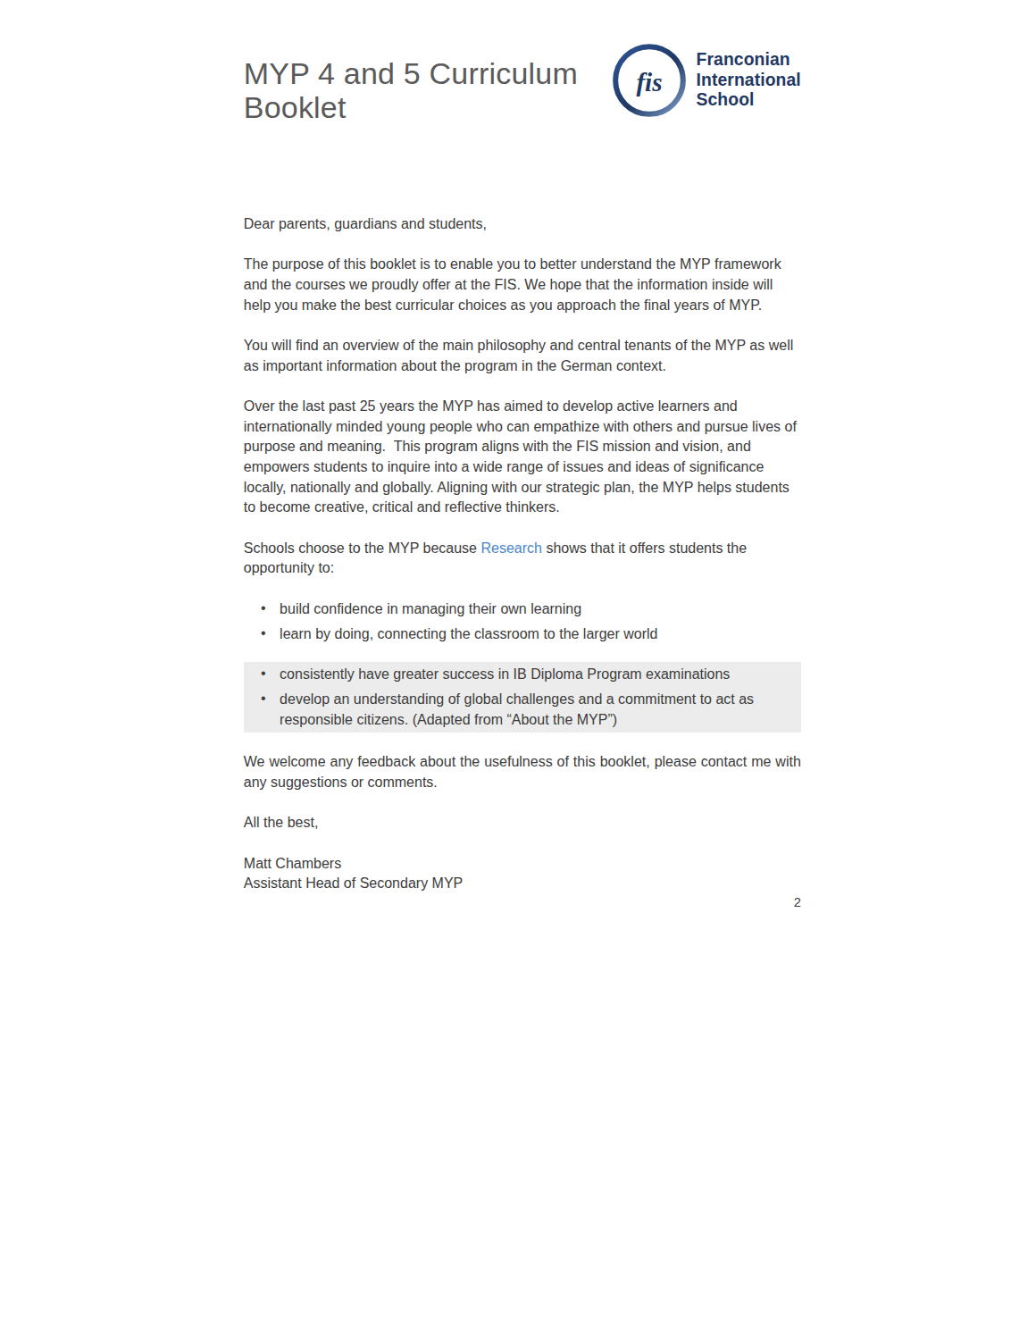MYP 4 and 5 Curriculum Booklet
fis
Franconian
International
School
Dear parents, guardians and students,
The purpose of this booklet is to enable you to better understand the MYP framework and the courses we proudly offer at the FIS. We hope that the information inside will help you make the best curricular choices as you approach the final years of MYP.
You will find an overview of the main philosophy and central tenants of the MYP as well as important information about the program in the German context.
Over the last past 25 years the MYP has aimed to develop active learners and internationally minded young people who can empathize with others and pursue lives of purpose and meaning. This program aligns with the FIS mission and vision, and empowers students to inquire into a wide range of issues and ideas of significance locally, nationally and globally. Aligning with our strategic plan, the MYP helps students to become creative, critical and reflective thinkers.
Schools choose to the MYP because Research shows that it offers students the opportunity to:
build confidence in managing their own learning
learn by doing, connecting the classroom to the larger world
consistently have greater success in IB Diploma Program examinations
develop an understanding of global challenges and a commitment to act as responsible citizens. (Adapted from “About the MYP”)
We welcome any feedback about the usefulness of this booklet, please contact me with any suggestions or comments.
All the best,
Matt Chambers
Assistant Head of Secondary MYP
2